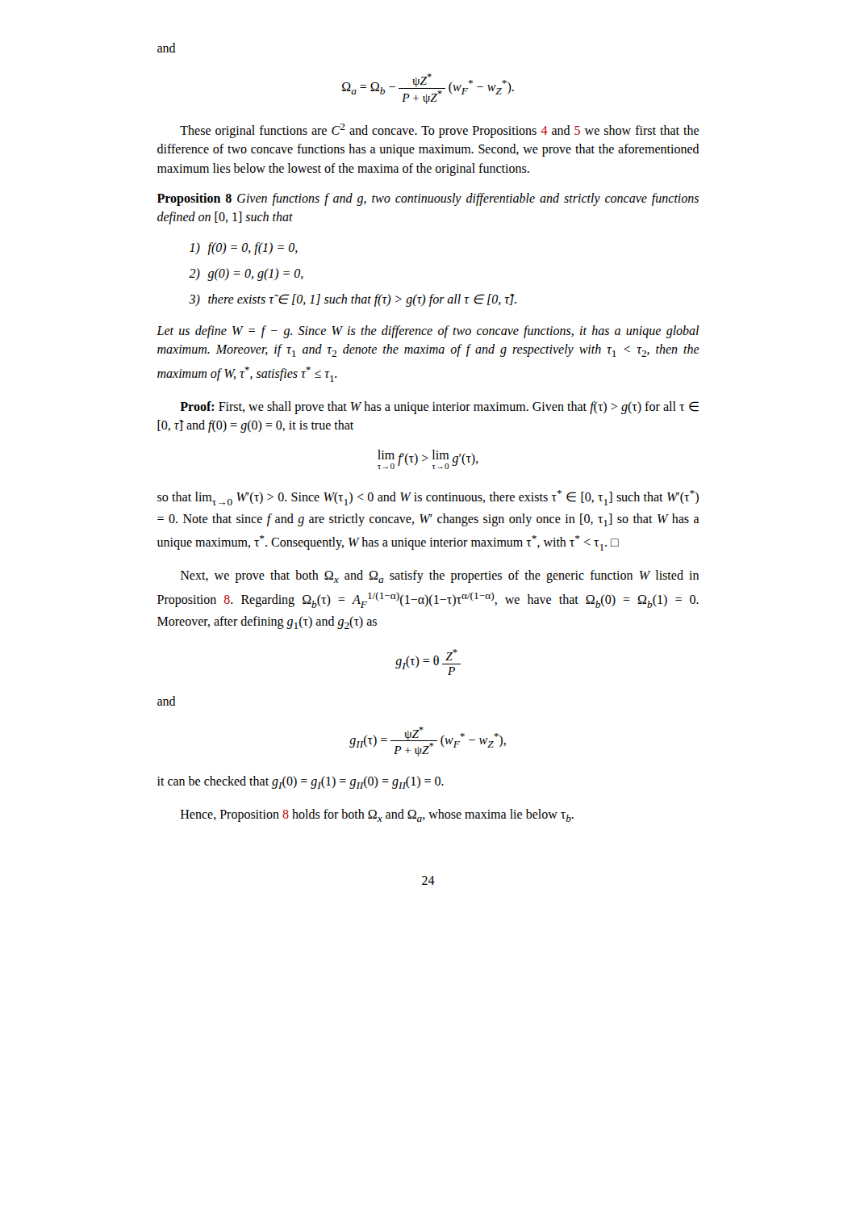and
Ωa = Ωb − ψZ*P + ψZ* (wF* − wZ*).
These original functions are C2 and concave. To prove Propositions 4 and 5 we show first that the difference of two concave functions has a unique maximum. Second, we prove that the aforementioned maximum lies below the lowest of the maxima of the original functions.
Proposition 8 Given functions f and g, two continuously differentiable and strictly concave functions defined on [0, 1] such that
f(0) = 0, f(1) = 0,
g(0) = 0, g(1) = 0,
there exists τ̃ ∈ [0, 1] such that f(τ) > g(τ) for all τ ∈ [0, τ̃].
Let us define W = f − g. Since W is the difference of two concave functions, it has a unique global maximum. Moreover, if τ1 and τ2 denote the maxima of f and g respectively with τ1 < τ2, then the maximum of W, τ*, satisfies τ* ≤ τ1.
Proof: First, we shall prove that W has a unique interior maximum. Given that f(τ) > g(τ) for all τ ∈ [0, τ̃] and f(0) = g(0) = 0, it is true that
lim τ→0 f′(τ) > lim τ→0 g′(τ),
so that limτ→0 W′(τ) > 0. Since W(τ1) < 0 and W is continuous, there exists τ* ∈ [0, τ1] such that W′(τ*) = 0. Note that since f and g are strictly concave, W′ changes sign only once in [0, τ1] so that W has a unique maximum, τ*. Consequently, W has a unique interior maximum τ*, with τ* < τ1. □
Next, we prove that both Ωx and Ωa satisfy the properties of the generic function W listed in Proposition 8. Regarding Ωb(τ) = AF1/(1−α)(1−α)(1−τ)τα/(1−α), we have that Ωb(0) = Ωb(1) = 0. Moreover, after defining g1(τ) and g2(τ) as
gI(τ) = θ Z*P
and
gII(τ) = ψZ*P + ψZ* (wF* − wZ*),
it can be checked that gI(0) = gI(1) = gII(0) = gII(1) = 0.
Hence, Proposition 8 holds for both Ωx and Ωa, whose maxima lie below τb.
24